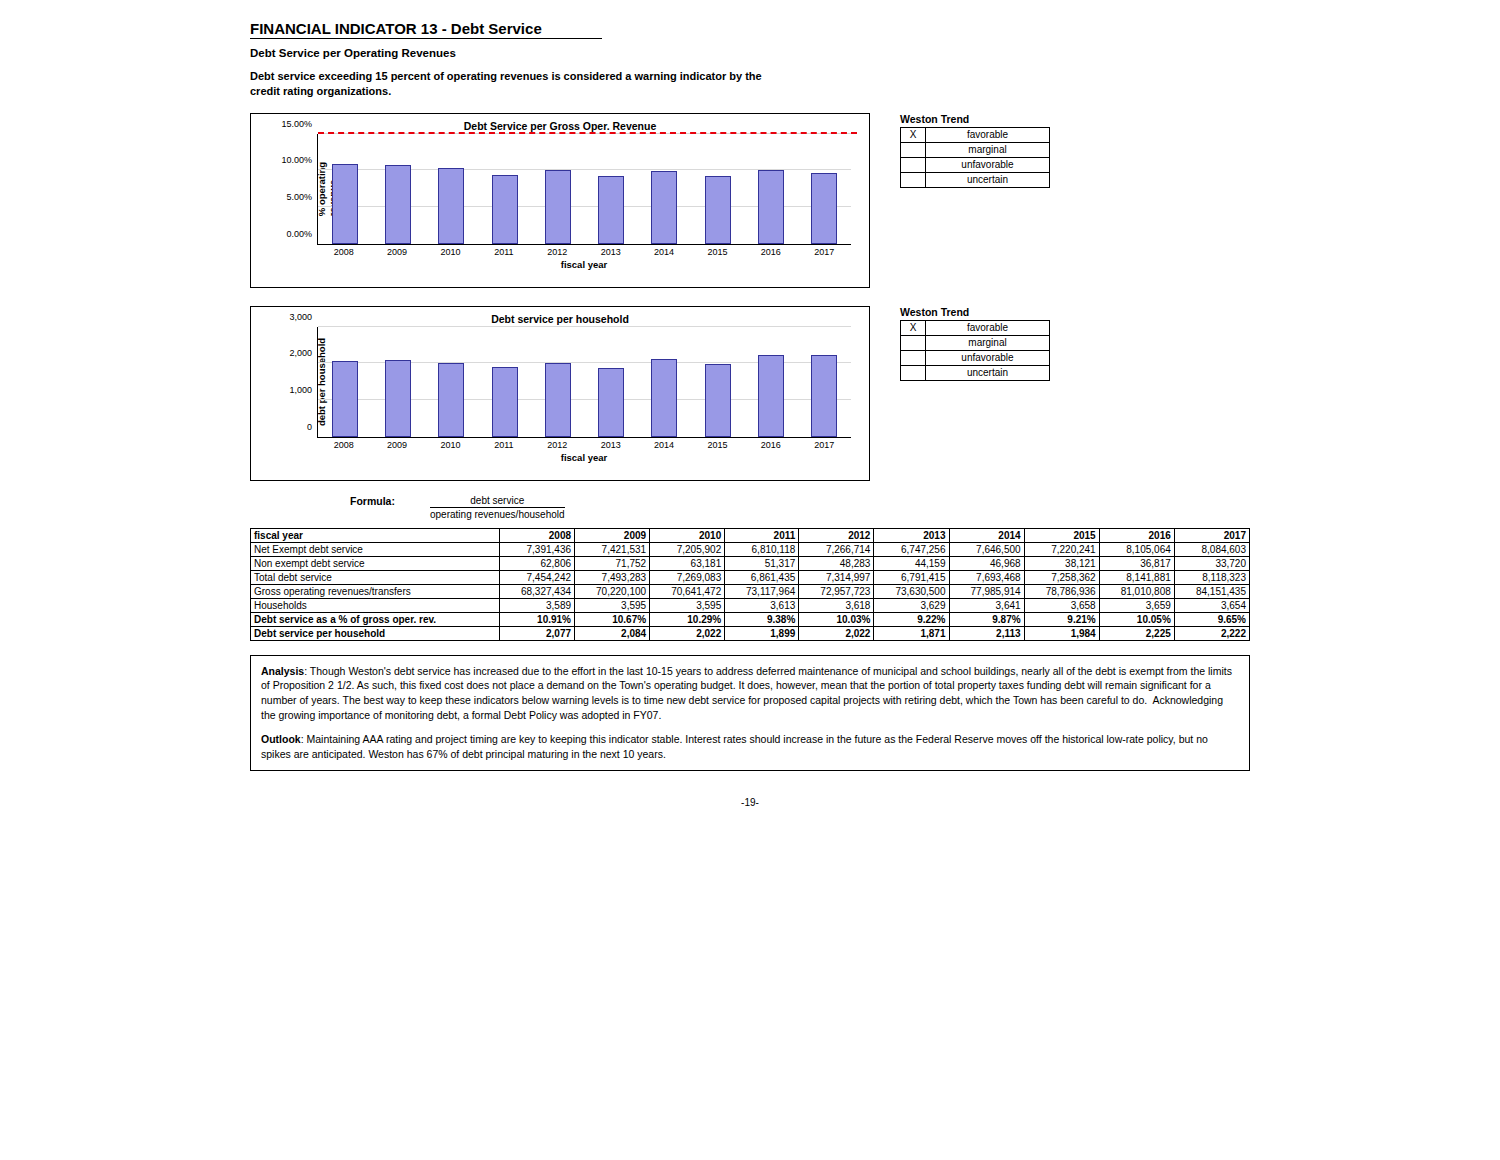FINANCIAL INDICATOR 13 - Debt Service
Debt Service per Operating Revenues
Debt service exceeding 15 percent of operating revenues is considered a warning indicator by the
credit rating organizations.
Debt Service per Gross Oper. Revenue
% operating
revenue
15.00%
10.00%
5.00%
0.00%
20082009201020112012 20132014201520162017
fiscal year
Weston Trend
| X | favorable |
| | marginal |
| | unfavorable |
| | uncertain |
Debt service per household
debt per household
3,000
2,000
1,000
0
20082009201020112012 20132014201520162017
fiscal year
Weston Trend
| X | favorable |
| | marginal |
| | unfavorable |
| | uncertain |
Formula:
debt service
operating revenues/household
| fiscal year | 2008 | 2009 | 2010 | 2011 | 2012 | 2013 | 2014 | 2015 | 2016 | 2017 |
| --- | --- | --- | --- | --- | --- | --- | --- | --- | --- | --- |
| Net Exempt debt service | 7,391,436 | 7,421,531 | 7,205,902 | 6,810,118 | 7,266,714 | 6,747,256 | 7,646,500 | 7,220,241 | 8,105,064 | 8,084,603 |
| Non exempt debt service | 62,806 | 71,752 | 63,181 | 51,317 | 48,283 | 44,159 | 46,968 | 38,121 | 36,817 | 33,720 |
| Total debt service | 7,454,242 | 7,493,283 | 7,269,083 | 6,861,435 | 7,314,997 | 6,791,415 | 7,693,468 | 7,258,362 | 8,141,881 | 8,118,323 |
| Gross operating revenues/transfers | 68,327,434 | 70,220,100 | 70,641,472 | 73,117,964 | 72,957,723 | 73,630,500 | 77,985,914 | 78,786,936 | 81,010,808 | 84,151,435 |
| Households | 3,589 | 3,595 | 3,595 | 3,613 | 3,618 | 3,629 | 3,641 | 3,658 | 3,659 | 3,654 |
| Debt service as a % of gross oper. rev. | 10.91% | 10.67% | 10.29% | 9.38% | 10.03% | 9.22% | 9.87% | 9.21% | 10.05% | 9.65% |
| Debt service per household | 2,077 | 2,084 | 2,022 | 1,899 | 2,022 | 1,871 | 2,113 | 1,984 | 2,225 | 2,222 |
Analysis: Though Weston's debt service has increased due to the effort in the last 10-15 years to address deferred maintenance of municipal and school buildings, nearly all of the debt is exempt from the limits of Proposition 2 1/2. As such, this fixed cost does not place a demand on the Town's operating budget. It does, however, mean that the portion of total property taxes funding debt will remain significant for a number of years. The best way to keep these indicators below warning levels is to time new debt service for proposed capital projects with retiring debt, which the Town has been careful to do. Acknowledging the growing importance of monitoring debt, a formal Debt Policy was adopted in FY07.
Outlook: Maintaining AAA rating and project timing are key to keeping this indicator stable. Interest rates should increase in the future as the Federal Reserve moves off the historical low-rate policy, but no spikes are anticipated. Weston has 67% of debt principal maturing in the next 10 years.
-19-